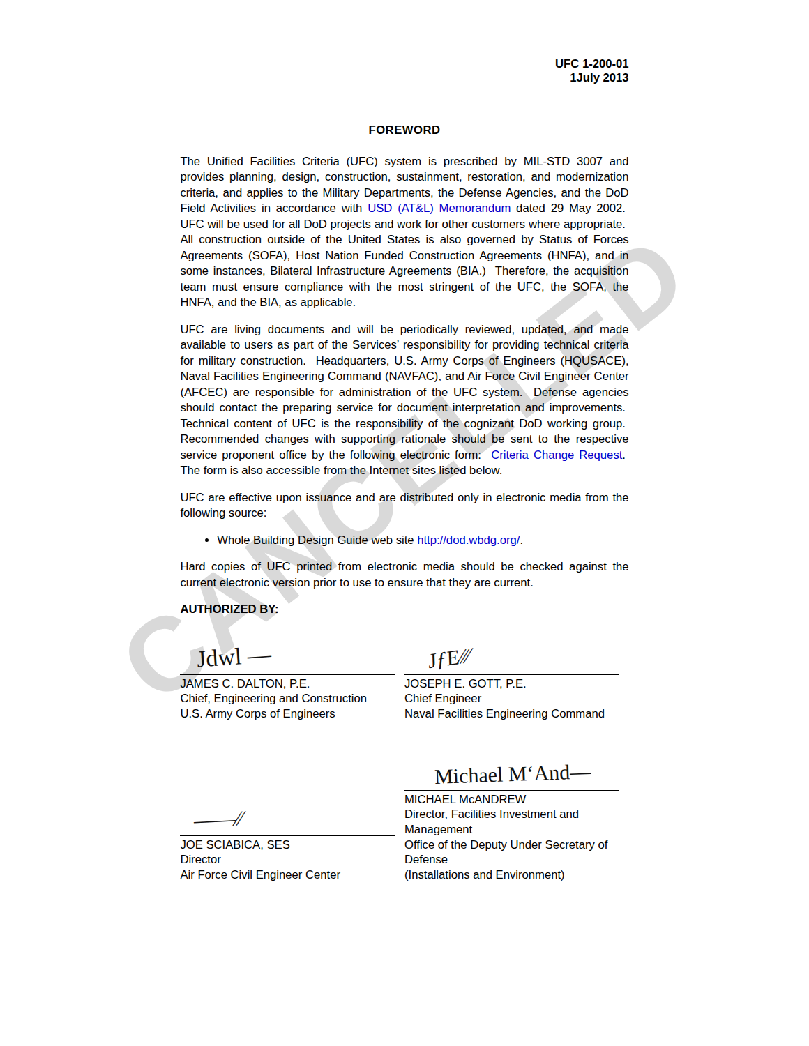CANCELLED
UFC 1-200-01
1July 2013
FOREWORD
The Unified Facilities Criteria (UFC) system is prescribed by MIL-STD 3007 and provides planning, design, construction, sustainment, restoration, and modernization criteria, and applies to the Military Departments, the Defense Agencies, and the DoD Field Activities in accordance with USD (AT&L) Memorandum dated 29 May 2002. UFC will be used for all DoD projects and work for other customers where appropriate. All construction outside of the United States is also governed by Status of Forces Agreements (SOFA), Host Nation Funded Construction Agreements (HNFA), and in some instances, Bilateral Infrastructure Agreements (BIA.) Therefore, the acquisition team must ensure compliance with the most stringent of the UFC, the SOFA, the HNFA, and the BIA, as applicable.
UFC are living documents and will be periodically reviewed, updated, and made available to users as part of the Services’ responsibility for providing technical criteria for military construction. Headquarters, U.S. Army Corps of Engineers (HQUSACE), Naval Facilities Engineering Command (NAVFAC), and Air Force Civil Engineer Center (AFCEC) are responsible for administration of the UFC system. Defense agencies should contact the preparing service for document interpretation and improvements. Technical content of UFC is the responsibility of the cognizant DoD working group. Recommended changes with supporting rationale should be sent to the respective service proponent office by the following electronic form: Criteria Change Request. The form is also accessible from the Internet sites listed below.
UFC are effective upon issuance and are distributed only in electronic media from the following source:
Whole Building Design Guide web site http://dod.wbdg.org/.
Hard copies of UFC printed from electronic media should be checked against the current electronic version prior to use to ensure that they are current.
AUTHORIZED BY:
Jdwl —
JAMES C. DALTON, P.E. Chief, Engineering and Construction U.S. Army Corps of Engineers
JƒE⁄⁄⁄
JOSEPH E. GOTT, P.E. Chief Engineer Naval Facilities Engineering Command
——⁄⁄
JOE SCIABICA, SES Director Air Force Civil Engineer Center
Michael M‘And—
MICHAEL McANDREW Director, Facilities Investment and Management Office of the Deputy Under Secretary of Defense (Installations and Environment)